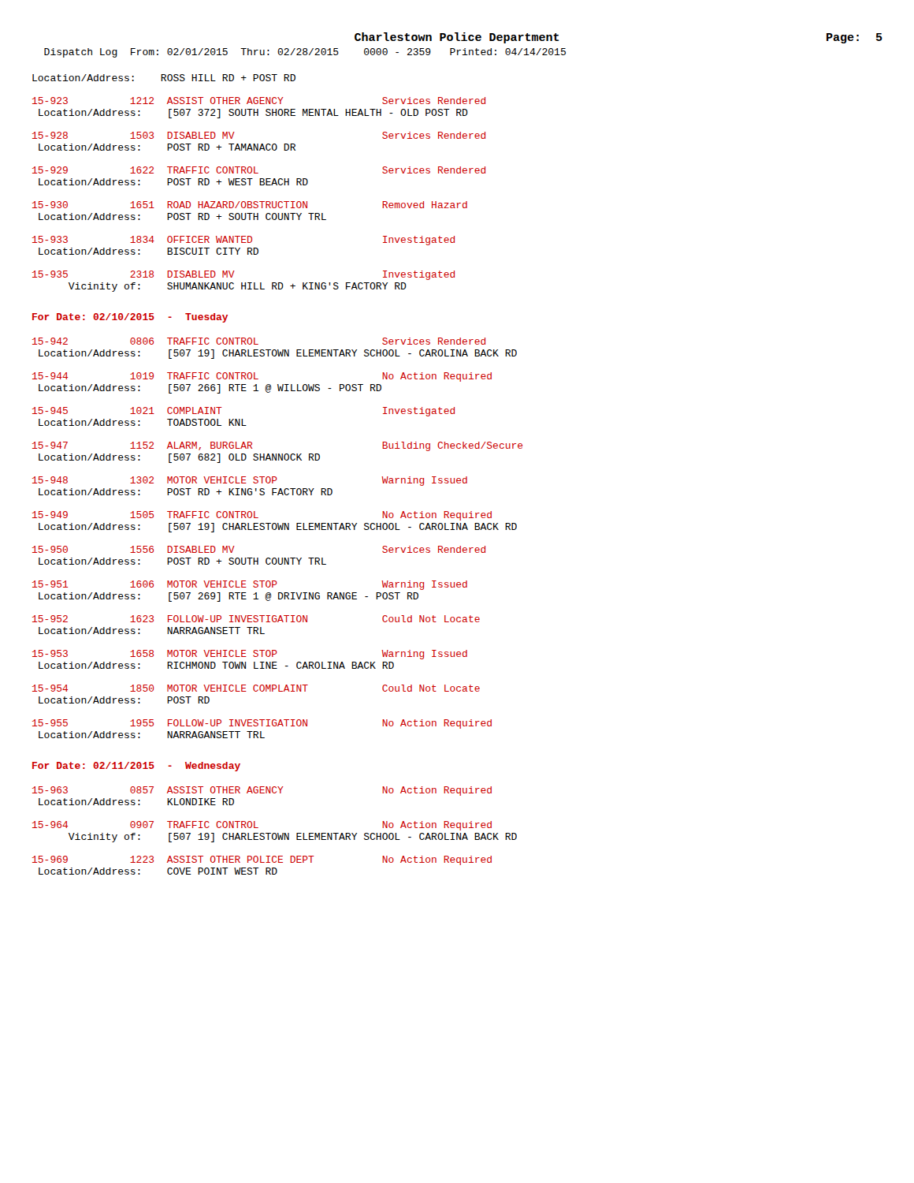Charlestown Police Department Page: 5
Dispatch Log From: 02/01/2015 Thru: 02/28/2015 0000 - 2359 Printed: 04/14/2015
Location/Address: ROSS HILL RD + POST RD
15-923 1212 ASSIST OTHER AGENCY Services Rendered
Location/Address: [507 372] SOUTH SHORE MENTAL HEALTH - OLD POST RD
15-928 1503 DISABLED MV Services Rendered
Location/Address: POST RD + TAMANACO DR
15-929 1622 TRAFFIC CONTROL Services Rendered
Location/Address: POST RD + WEST BEACH RD
15-930 1651 ROAD HAZARD/OBSTRUCTION Removed Hazard
Location/Address: POST RD + SOUTH COUNTY TRL
15-933 1834 OFFICER WANTED Investigated
Location/Address: BISCUIT CITY RD
15-935 2318 DISABLED MV Investigated
Vicinity of: SHUMANKANUC HILL RD + KING'S FACTORY RD
For Date: 02/10/2015 - Tuesday
15-942 0806 TRAFFIC CONTROL Services Rendered
Location/Address: [507 19] CHARLESTOWN ELEMENTARY SCHOOL - CAROLINA BACK RD
15-944 1019 TRAFFIC CONTROL No Action Required
Location/Address: [507 266] RTE 1 @ WILLOWS - POST RD
15-945 1021 COMPLAINT Investigated
Location/Address: TOADSTOOL KNL
15-947 1152 ALARM, BURGLAR Building Checked/Secure
Location/Address: [507 682] OLD SHANNOCK RD
15-948 1302 MOTOR VEHICLE STOP Warning Issued
Location/Address: POST RD + KING'S FACTORY RD
15-949 1505 TRAFFIC CONTROL No Action Required
Location/Address: [507 19] CHARLESTOWN ELEMENTARY SCHOOL - CAROLINA BACK RD
15-950 1556 DISABLED MV Services Rendered
Location/Address: POST RD + SOUTH COUNTY TRL
15-951 1606 MOTOR VEHICLE STOP Warning Issued
Location/Address: [507 269] RTE 1 @ DRIVING RANGE - POST RD
15-952 1623 FOLLOW-UP INVESTIGATION Could Not Locate
Location/Address: NARRAGANSETT TRL
15-953 1658 MOTOR VEHICLE STOP Warning Issued
Location/Address: RICHMOND TOWN LINE - CAROLINA BACK RD
15-954 1850 MOTOR VEHICLE COMPLAINT Could Not Locate
Location/Address: POST RD
15-955 1955 FOLLOW-UP INVESTIGATION No Action Required
Location/Address: NARRAGANSETT TRL
For Date: 02/11/2015 - Wednesday
15-963 0857 ASSIST OTHER AGENCY No Action Required
Location/Address: KLONDIKE RD
15-964 0907 TRAFFIC CONTROL No Action Required
Vicinity of: [507 19] CHARLESTOWN ELEMENTARY SCHOOL - CAROLINA BACK RD
15-969 1223 ASSIST OTHER POLICE DEPT No Action Required
Location/Address: COVE POINT WEST RD